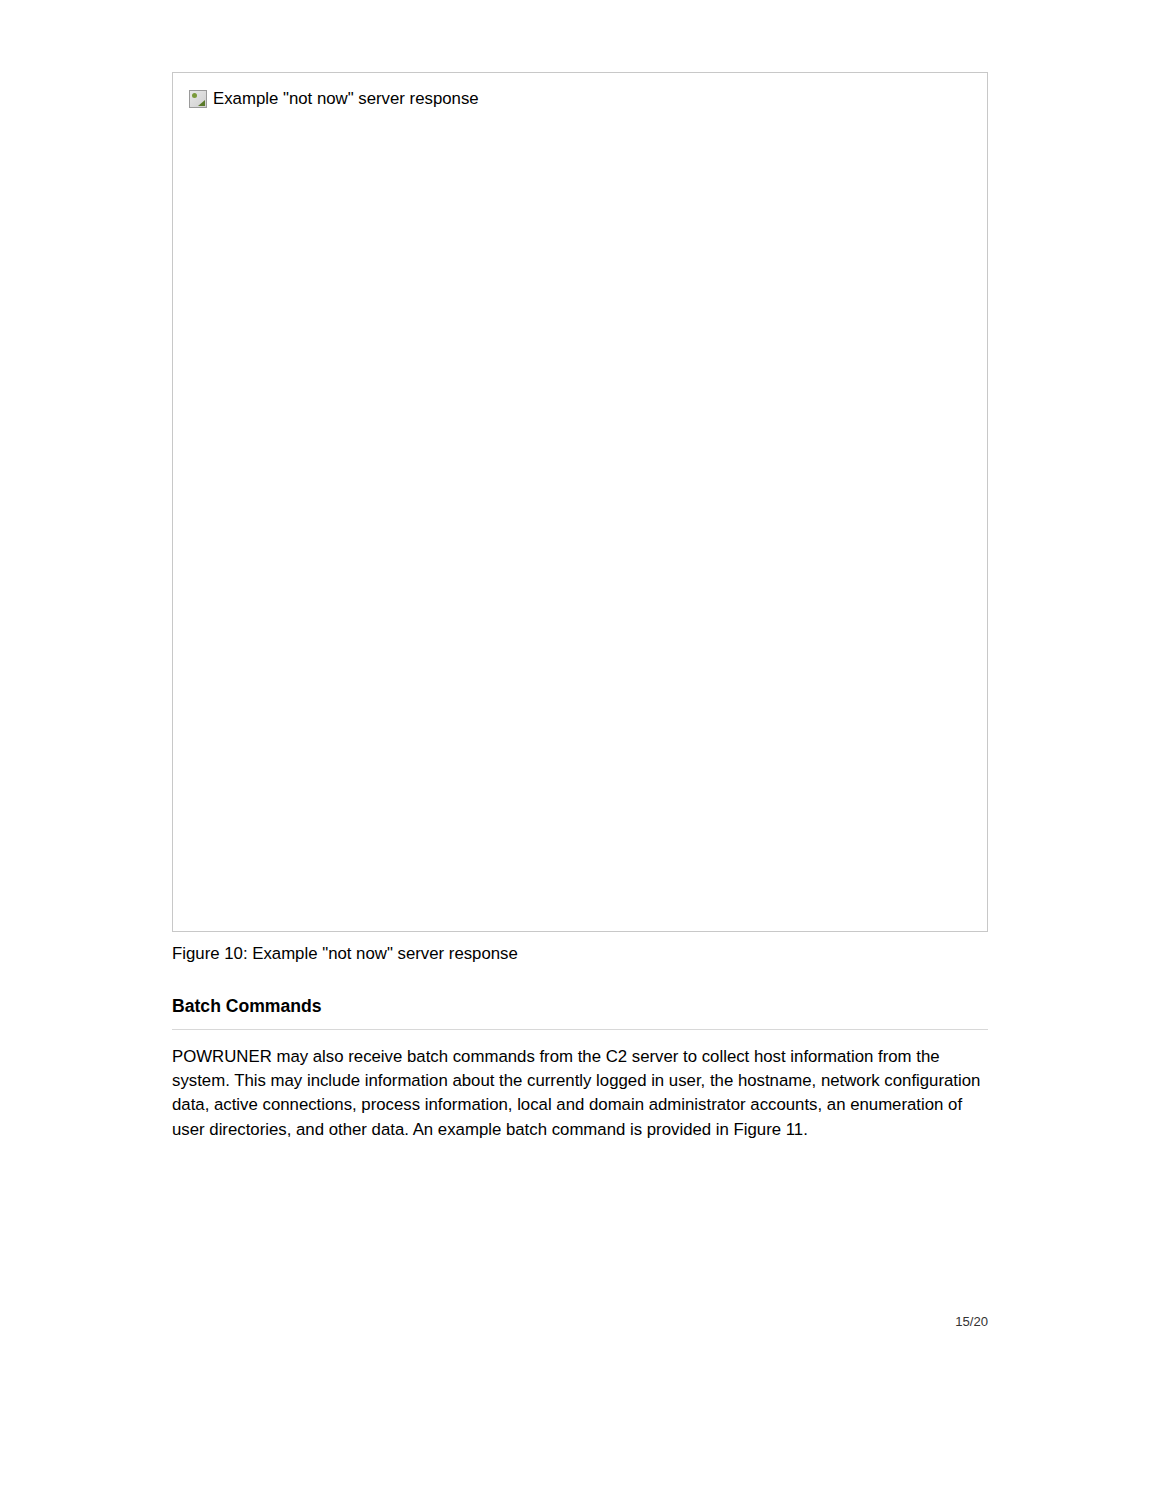Example "not now" server response
Figure 10: Example "not now" server response
Batch Commands
POWRUNER may also receive batch commands from the C2 server to collect host information from the system. This may include information about the currently logged in user, the hostname, network configuration data, active connections, process information, local and domain administrator accounts, an enumeration of user directories, and other data. An example batch command is provided in Figure 11.
15/20